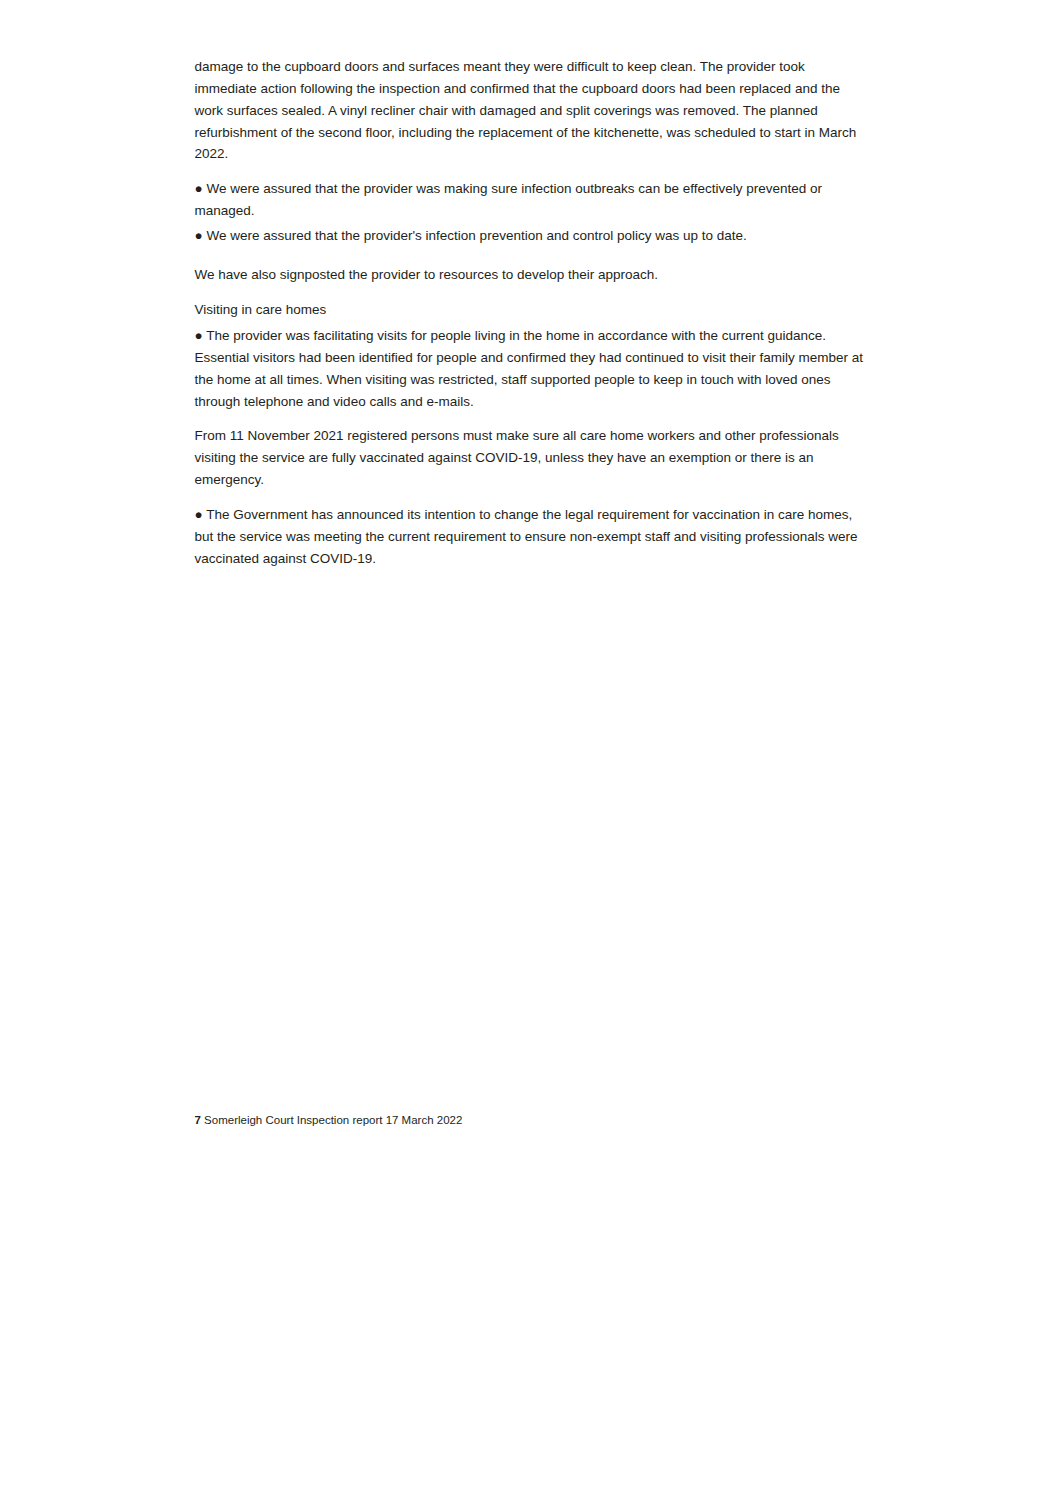damage to the cupboard doors and surfaces meant they were difficult to keep clean. The provider took immediate action following the inspection and confirmed that the cupboard doors had been replaced and the work surfaces sealed. A vinyl recliner chair with damaged and split coverings was removed. The planned refurbishment of the second floor, including the replacement of the kitchenette, was scheduled to start in March 2022.
● We were assured that the provider was making sure infection outbreaks can be effectively prevented or managed.
● We were assured that the provider's infection prevention and control policy was up to date.
We have also signposted the provider to resources to develop their approach.
Visiting in care homes
● The provider was facilitating visits for people living in the home in accordance with the current guidance. Essential visitors had been identified for people and confirmed they had continued to visit their family member at the home at all times. When visiting was restricted, staff supported people to keep in touch with loved ones through telephone and video calls and e-mails.
From 11 November 2021 registered persons must make sure all care home workers and other professionals visiting the service are fully vaccinated against COVID-19, unless they have an exemption or there is an emergency.
● The Government has announced its intention to change the legal requirement for vaccination in care homes, but the service was meeting the current requirement to ensure non-exempt staff and visiting professionals were vaccinated against COVID-19.
7 Somerleigh Court Inspection report 17 March 2022